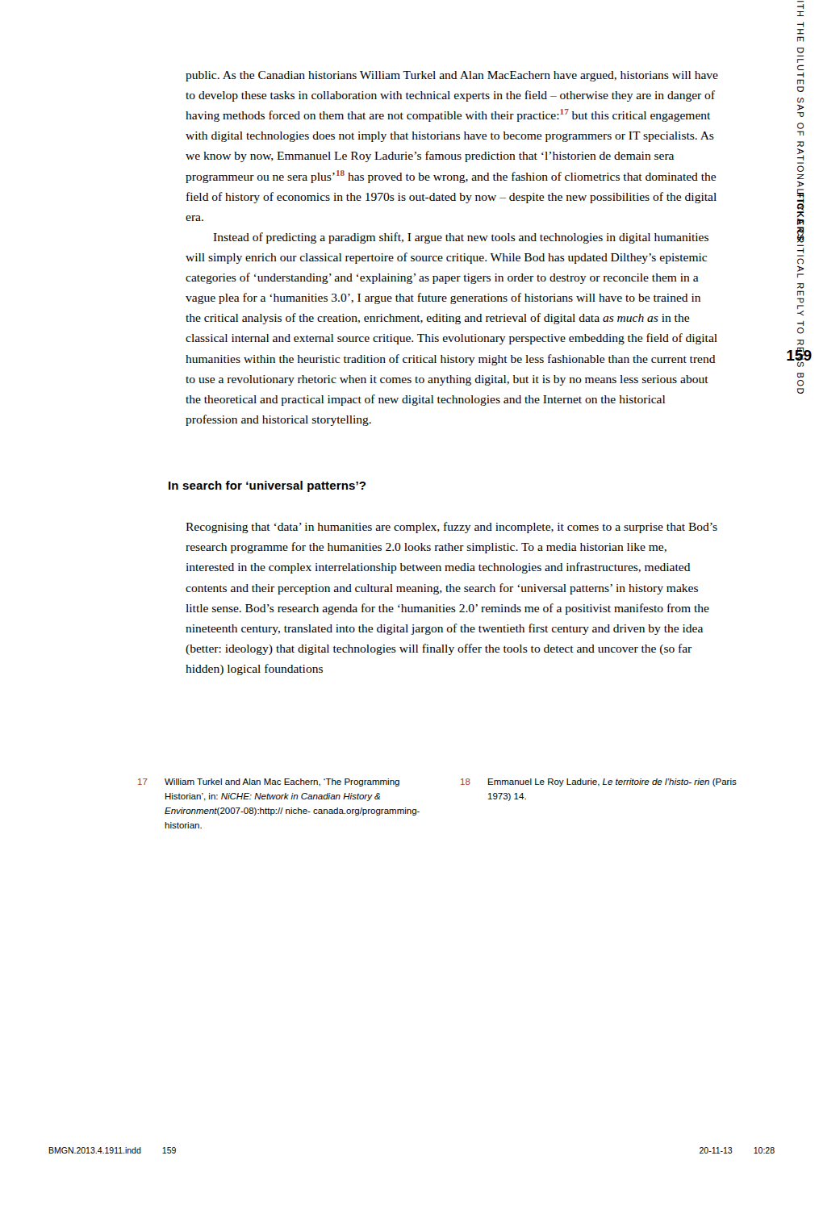Fickers
159
Veins filled with the diluted sap of rationality: a critical reply to Rens Bod
public. As the Canadian historians William Turkel and Alan MacEachern have argued, historians will have to develop these tasks in collaboration with technical experts in the field – otherwise they are in danger of having methods forced on them that are not compatible with their practice:17 but this critical engagement with digital technologies does not imply that historians have to become programmers or IT specialists. As we know by now, Emmanuel Le Roy Ladurie’s famous prediction that ‘l’historien de demain sera programmeur ou ne sera plus’18 has proved to be wrong, and the fashion of cliometrics that dominated the field of history of economics in the 1970s is out-dated by now – despite the new possibilities of the digital era.
Instead of predicting a paradigm shift, I argue that new tools and technologies in digital humanities will simply enrich our classical repertoire of source critique. While Bod has updated Dilthey’s epistemic categories of ‘understanding’ and ‘explaining’ as paper tigers in order to destroy or reconcile them in a vague plea for a ‘humanities 3.0’, I argue that future generations of historians will have to be trained in the critical analysis of the creation, enrichment, editing and retrieval of digital data as much as in the classical internal and external source critique. This evolutionary perspective embedding the field of digital humanities within the heuristic tradition of critical history might be less fashionable than the current trend to use a revolutionary rhetoric when it comes to anything digital, but it is by no means less serious about the theoretical and practical impact of new digital technologies and the Internet on the historical profession and historical storytelling.
In search for ‘universal patterns’?
Recognising that ‘data’ in humanities are complex, fuzzy and incomplete, it comes to a surprise that Bod’s research programme for the humanities 2.0 looks rather simplistic. To a media historian like me, interested in the complex interrelationship between media technologies and infrastructures, mediated contents and their perception and cultural meaning, the search for ‘universal patterns’ in history makes little sense. Bod’s research agenda for the ‘humanities 2.0’ reminds me of a positivist manifesto from the nineteenth century, translated into the digital jargon of the twentieth first century and driven by the idea (better: ideology) that digital technologies will finally offer the tools to detect and uncover the (so far hidden) logical foundations
17
William Turkel and Alan Mac Eachern, ‘The Programming Historian’, in: NiCHE: Network in Canadian History & Environment(2007-08):http:// niche- canada.org/programming-historian.
18
Emmanuel Le Roy Ladurie, Le territoire de l’histo- rien (Paris 1973) 14.
BMGN.2013.4.1911.indd 159
20-11-1310:28